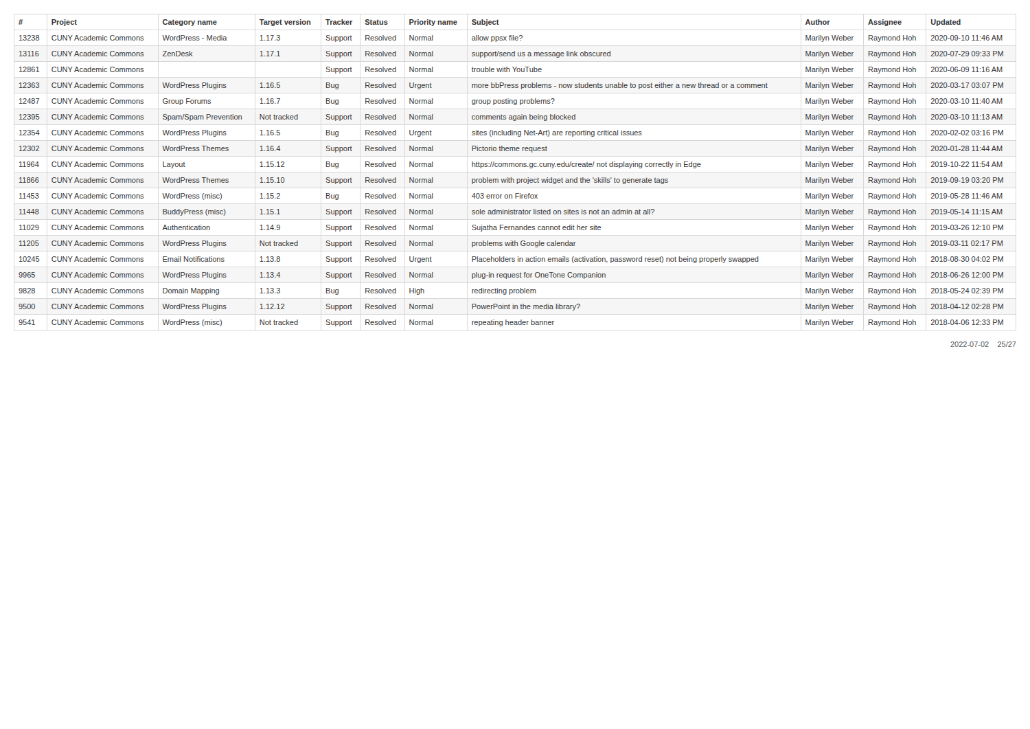| # | Project | Category name | Target version | Tracker | Status | Priority name | Subject | Author | Assignee | Updated |
| --- | --- | --- | --- | --- | --- | --- | --- | --- | --- | --- |
| 13238 | CUNY Academic Commons | WordPress - Media | 1.17.3 | Support | Resolved | Normal | allow ppsx file? | Marilyn Weber | Raymond Hoh | 2020-09-10 11:46 AM |
| 13116 | CUNY Academic Commons | ZenDesk | 1.17.1 | Support | Resolved | Normal | support/send us a message link obscured | Marilyn Weber | Raymond Hoh | 2020-07-29 09:33 PM |
| 12861 | CUNY Academic Commons | | | Support | Resolved | Normal | trouble with YouTube | Marilyn Weber | Raymond Hoh | 2020-06-09 11:16 AM |
| 12363 | CUNY Academic Commons | WordPress Plugins | 1.16.5 | Bug | Resolved | Urgent | more bbPress problems - now students unable to post either a new thread or a comment | Marilyn Weber | Raymond Hoh | 2020-03-17 03:07 PM |
| 12487 | CUNY Academic Commons | Group Forums | 1.16.7 | Bug | Resolved | Normal | group posting problems? | Marilyn Weber | Raymond Hoh | 2020-03-10 11:40 AM |
| 12395 | CUNY Academic Commons | Spam/Spam Prevention | Not tracked | Support | Resolved | Normal | comments again being blocked | Marilyn Weber | Raymond Hoh | 2020-03-10 11:13 AM |
| 12354 | CUNY Academic Commons | WordPress Plugins | 1.16.5 | Bug | Resolved | Urgent | sites (including Net-Art) are reporting critical issues | Marilyn Weber | Raymond Hoh | 2020-02-02 03:16 PM |
| 12302 | CUNY Academic Commons | WordPress Themes | 1.16.4 | Support | Resolved | Normal | Pictorio theme request | Marilyn Weber | Raymond Hoh | 2020-01-28 11:44 AM |
| 11964 | CUNY Academic Commons | Layout | 1.15.12 | Bug | Resolved | Normal | https://commons.gc.cuny.edu/create/ not displaying correctly in Edge | Marilyn Weber | Raymond Hoh | 2019-10-22 11:54 AM |
| 11866 | CUNY Academic Commons | WordPress Themes | 1.15.10 | Support | Resolved | Normal | problem with project widget and the 'skills' to generate tags | Marilyn Weber | Raymond Hoh | 2019-09-19 03:20 PM |
| 11453 | CUNY Academic Commons | WordPress (misc) | 1.15.2 | Bug | Resolved | Normal | 403 error on Firefox | Marilyn Weber | Raymond Hoh | 2019-05-28 11:46 AM |
| 11448 | CUNY Academic Commons | BuddyPress (misc) | 1.15.1 | Support | Resolved | Normal | sole administrator listed on sites is not an admin at all? | Marilyn Weber | Raymond Hoh | 2019-05-14 11:15 AM |
| 11029 | CUNY Academic Commons | Authentication | 1.14.9 | Support | Resolved | Normal | Sujatha Fernandes cannot edit her site | Marilyn Weber | Raymond Hoh | 2019-03-26 12:10 PM |
| 11205 | CUNY Academic Commons | WordPress Plugins | Not tracked | Support | Resolved | Normal | problems with Google calendar | Marilyn Weber | Raymond Hoh | 2019-03-11 02:17 PM |
| 10245 | CUNY Academic Commons | Email Notifications | 1.13.8 | Support | Resolved | Urgent | Placeholders in action emails (activation, password reset) not being properly swapped | Marilyn Weber | Raymond Hoh | 2018-08-30 04:02 PM |
| 9965 | CUNY Academic Commons | WordPress Plugins | 1.13.4 | Support | Resolved | Normal | plug-in request for OneTone Companion | Marilyn Weber | Raymond Hoh | 2018-06-26 12:00 PM |
| 9828 | CUNY Academic Commons | Domain Mapping | 1.13.3 | Bug | Resolved | High | redirecting problem | Marilyn Weber | Raymond Hoh | 2018-05-24 02:39 PM |
| 9500 | CUNY Academic Commons | WordPress Plugins | 1.12.12 | Support | Resolved | Normal | PowerPoint in the media library? | Marilyn Weber | Raymond Hoh | 2018-04-12 02:28 PM |
| 9541 | CUNY Academic Commons | WordPress (misc) | Not tracked | Support | Resolved | Normal | repeating header banner | Marilyn Weber | Raymond Hoh | 2018-04-06 12:33 PM |
2022-07-02 25/27